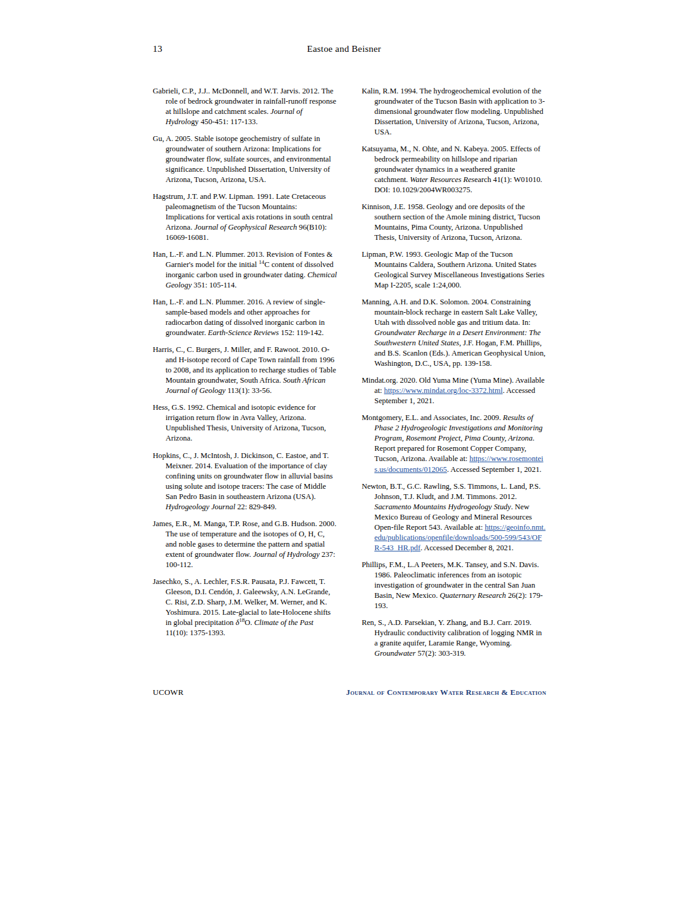13
Eastoe and Beisner
Gabrieli, C.P., J.J.. McDonnell, and W.T. Jarvis. 2012. The role of bedrock groundwater in rainfall-runoff response at hillslope and catchment scales. Journal of Hydrology 450-451: 117-133.
Gu, A. 2005. Stable isotope geochemistry of sulfate in groundwater of southern Arizona: Implications for groundwater flow, sulfate sources, and environmental significance. Unpublished Dissertation, University of Arizona, Tucson, Arizona, USA.
Hagstrum, J.T. and P.W. Lipman. 1991. Late Cretaceous paleomagnetism of the Tucson Mountains: Implications for vertical axis rotations in south central Arizona. Journal of Geophysical Research 96(B10): 16069-16081.
Han, L.-F. and L.N. Plummer. 2013. Revision of Fontes & Garnier's model for the initial 14C content of dissolved inorganic carbon used in groundwater dating. Chemical Geology 351: 105-114.
Han, L.-F. and L.N. Plummer. 2016. A review of single-sample-based models and other approaches for radiocarbon dating of dissolved inorganic carbon in groundwater. Earth-Science Reviews 152: 119-142.
Harris, C., C. Burgers, J. Miller, and F. Rawoot. 2010. O- and H-isotope record of Cape Town rainfall from 1996 to 2008, and its application to recharge studies of Table Mountain groundwater, South Africa. South African Journal of Geology 113(1): 33-56.
Hess, G.S. 1992. Chemical and isotopic evidence for irrigation return flow in Avra Valley, Arizona. Unpublished Thesis, University of Arizona, Tucson, Arizona.
Hopkins, C., J. McIntosh, J. Dickinson, C. Eastoe, and T. Meixner. 2014. Evaluation of the importance of clay confining units on groundwater flow in alluvial basins using solute and isotope tracers: The case of Middle San Pedro Basin in southeastern Arizona (USA). Hydrogeology Journal 22: 829-849.
James, E.R., M. Manga, T.P. Rose, and G.B. Hudson. 2000. The use of temperature and the isotopes of O, H, C, and noble gases to determine the pattern and spatial extent of groundwater flow. Journal of Hydrology 237: 100-112.
Jasechko, S., A. Lechler, F.S.R. Pausata, P.J. Fawcett, T. Gleeson, D.I. Cendón, J. Galeewsky, A.N. LeGrande, C. Risi, Z.D. Sharp, J.M. Welker, M. Werner, and K. Yoshimura. 2015. Late-glacial to late-Holocene shifts in global precipitation δ18O. Climate of the Past 11(10): 1375-1393.
Kalin, R.M. 1994. The hydrogeochemical evolution of the groundwater of the Tucson Basin with application to 3-dimensional groundwater flow modeling. Unpublished Dissertation, University of Arizona, Tucson, Arizona, USA.
Katsuyama, M., N. Ohte, and N. Kabeya. 2005. Effects of bedrock permeability on hillslope and riparian groundwater dynamics in a weathered granite catchment. Water Resources Research 41(1): W01010. DOI: 10.1029/2004WR003275.
Kinnison, J.E. 1958. Geology and ore deposits of the southern section of the Amole mining district, Tucson Mountains, Pima County, Arizona. Unpublished Thesis, University of Arizona, Tucson, Arizona.
Lipman, P.W. 1993. Geologic Map of the Tucson Mountains Caldera, Southern Arizona. United States Geological Survey Miscellaneous Investigations Series Map I-2205, scale 1:24,000.
Manning, A.H. and D.K. Solomon. 2004. Constraining mountain-block recharge in eastern Salt Lake Valley, Utah with dissolved noble gas and tritium data. In: Groundwater Recharge in a Desert Environment: The Southwestern United States, J.F. Hogan, F.M. Phillips, and B.S. Scanlon (Eds.). American Geophysical Union, Washington, D.C., USA, pp. 139-158.
Mindat.org. 2020. Old Yuma Mine (Yuma Mine). Available at: https://www.mindat.org/loc-3372.html. Accessed September 1, 2021.
Montgomery, E.L. and Associates, Inc. 2009. Results of Phase 2 Hydrogeologic Investigations and Monitoring Program, Rosemont Project, Pima County, Arizona. Report prepared for Rosemont Copper Company, Tucson, Arizona. Available at: https://www.rosemonteis.us/documents/012065. Accessed September 1, 2021.
Newton, B.T., G.C. Rawling, S.S. Timmons, L. Land, P.S. Johnson, T.J. Kludt, and J.M. Timmons. 2012. Sacramento Mountains Hydrogeology Study. New Mexico Bureau of Geology and Mineral Resources Open-file Report 543. Available at: https://geoinfo.nmt.edu/publications/openfile/downloads/500-599/543/OFR-543_HR.pdf. Accessed December 8, 2021.
Phillips, F.M., L.A Peeters, M.K. Tansey, and S.N. Davis. 1986. Paleoclimatic inferences from an isotopic investigation of groundwater in the central San Juan Basin, New Mexico. Quaternary Research 26(2): 179-193.
Ren, S., A.D. Parsekian, Y. Zhang, and B.J. Carr. 2019. Hydraulic conductivity calibration of logging NMR in a granite aquifer, Laramie Range, Wyoming. Groundwater 57(2): 303-319.
UCOWR
Journal of Contemporary Water Research & Education